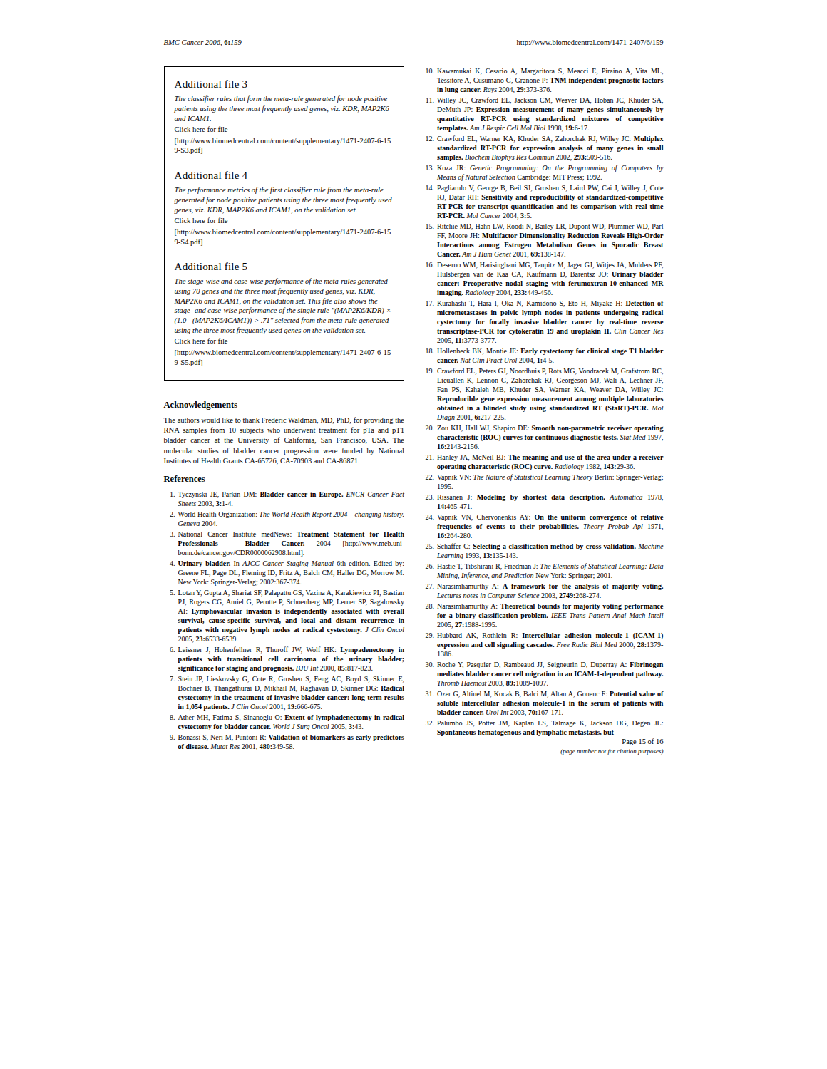BMC Cancer 2006, 6: 159
http://www.biomedcentral.com/1471-2407/6/159
Additional file 3
The classifier rules that form the meta-rule generated for node positive patients using the three most frequently used genes, viz. KDR, MAP2K6 and ICAM1.
Click here for file
[http://www.biomedcentral.com/content/supplementary/1471-2407-6-159-S3.pdf]
Additional file 4
The performance metrics of the first classifier rule from the meta-rule generated for node positive patients using the three most frequently used genes, viz. KDR, MAP2K6 and ICAM1, on the validation set.
Click here for file
[http://www.biomedcentral.com/content/supplementary/1471-2407-6-159-S4.pdf]
Additional file 5
The stage-wise and case-wise performance of the meta-rules generated using 70 genes and the three most frequently used genes, viz. KDR, MAP2K6 and ICAM1, on the validation set. This file also shows the stage- and case-wise performance of the single rule "(MAP2K6/KDR) × (1.0 - (MAP2K6/ICAM1)) > .71" selected from the meta-rule generated using the three most frequently used genes on the validation set.
Click here for file
[http://www.biomedcentral.com/content/supplementary/1471-2407-6-159-S5.pdf]
Acknowledgements
The authors would like to thank Frederic Waldman, MD, PhD, for providing the RNA samples from 10 subjects who underwent treatment for pTa and pT1 bladder cancer at the University of California, San Francisco, USA. The molecular studies of bladder cancer progression were funded by National Institutes of Health Grants CA-65726, CA-70903 and CA-86871.
References
Tyczynski JE, Parkin DM: Bladder cancer in Europe. ENCR Cancer Fact Sheets 2003, 3: 1-4.
World Health Organization: The World Health Report 2004 – changing history. Geneva 2004.
National Cancer Institute medNews: Treatment Statement for Health Professionals – Bladder Cancer. 2004 [http://www.meb.uni-bonn.de/cancer.gov/CDR0000062908.html].
Urinary bladder. In AJCC Cancer Staging Manual 6th edition. Edited by: Greene FL, Page DL, Fleming ID, Fritz A, Balch CM, Haller DG, Morrow M. New York: Springer-Verlag; 2002:367-374.
Lotan Y, Gupta A, Shariat SF, Palapattu GS, Vazina A, Karakiewicz PI, Bastian PJ, Rogers CG, Amiel G, Perotte P, Schoenberg MP, Lerner SP, Sagalowsky AI: Lymphovascular invasion is independently associated with overall survival, cause-specific survival, and local and distant recurrence in patients with negative lymph nodes at radical cystectomy. J Clin Oncol 2005, 23: 6533-6539.
Leissner J, Hohenfellner R, Thuroff JW, Wolf HK: Lympadenectomy in patients with transitional cell carcinoma of the urinary bladder; significance for staging and prognosis. BJU Int 2000, 85: 817-823.
Stein JP, Lieskovsky G, Cote R, Groshen S, Feng AC, Boyd S, Skinner E, Bochner B, Thangathurai D, Mikhail M, Raghavan D, Skinner DG: Radical cystectomy in the treatment of invasive bladder cancer: long-term results in 1,054 patients. J Clin Oncol 2001, 19: 666-675.
Ather MH, Fatima S, Sinanoglu O: Extent of lymphadenectomy in radical cystectomy for bladder cancer. World J Surg Oncol 2005, 3: 43.
Bonassi S, Neri M, Puntoni R: Validation of biomarkers as early predictors of disease. Mutat Res 2001, 480: 349-58.
Kawamukai K, Cesario A, Margaritora S, Meacci E, Piraino A, Vita ML, Tessitore A, Cusumano G, Granone P: TNM independent prognostic factors in lung cancer. Rays 2004, 29: 373-376.
Willey JC, Crawford EL, Jackson CM, Weaver DA, Hoban JC, Khuder SA, DeMuth JP: Expression measurement of many genes simultaneously by quantitative RT-PCR using standardized mixtures of competitive templates. Am J Respir Cell Mol Biol 1998, 19: 6-17.
Crawford EL, Warner KA, Khuder SA, Zahorchak RJ, Willey JC: Multiplex standardized RT-PCR for expression analysis of many genes in small samples. Biochem Biophys Res Commun 2002, 293: 509-516.
Koza JR: Genetic Programming: On the Programming of Computers by Means of Natural Selection Cambridge: MIT Press; 1992.
Pagliarulo V, George B, Beil SJ, Groshen S, Laird PW, Cai J, Willey J, Cote RJ, Datar RH: Sensitivity and reproducibility of standardized-competitive RT-PCR for transcript quantification and its comparison with real time RT-PCR. Mol Cancer 2004, 3: 5.
Ritchie MD, Hahn LW, Roodi N, Bailey LR, Dupont WD, Plummer WD, Parl FF, Moore JH: Multifactor Dimensionality Reduction Reveals High-Order Interactions among Estrogen Metabolism Genes in Sporadic Breast Cancer. Am J Hum Genet 2001, 69: 138-147.
Deserno WM, Harisinghani MG, Taupitz M, Jager GJ, Witjes JA, Mulders PF, Hulsbergen van de Kaa CA, Kaufmann D, Barentsz JO: Urinary bladder cancer: Preoperative nodal staging with ferumoxtran-10-enhanced MR imaging. Radiology 2004, 233: 449-456.
Kurahashi T, Hara I, Oka N, Kamidono S, Eto H, Miyake H: Detection of micrometastases in pelvic lymph nodes in patients undergoing radical cystectomy for focally invasive bladder cancer by real-time reverse transcriptase-PCR for cytokeratin 19 and uroplakin II. Clin Cancer Res 2005, 11: 3773-3777.
Hollenbeck BK, Montie JE: Early cystectomy for clinical stage T1 bladder cancer. Nat Clin Pract Urol 2004, 1: 4-5.
Crawford EL, Peters GJ, Noordhuis P, Rots MG, Vondracek M, Grafstrom RC, Lieuallen K, Lennon G, Zahorchak RJ, Georgeson MJ, Wali A, Lechner JF, Fan PS, Kahaleh MB, Khuder SA, Warner KA, Weaver DA, Willey JC: Reproducible gene expression measurement among multiple laboratories obtained in a blinded study using standardized RT (StaRT)-PCR. Mol Diagn 2001, 6: 217-225.
Zou KH, Hall WJ, Shapiro DE: Smooth non-parametric receiver operating characteristic (ROC) curves for continuous diagnostic tests. Stat Med 1997, 16: 2143-2156.
Hanley JA, McNeil BJ: The meaning and use of the area under a receiver operating characteristic (ROC) curve. Radiology 1982, 143: 29-36.
Vapnik VN: The Nature of Statistical Learning Theory Berlin: Springer-Verlag; 1995.
Rissanen J: Modeling by shortest data description. Automatica 1978, 14: 465-471.
Vapnik VN, Chervonenkis AY: On the uniform convergence of relative frequencies of events to their probabilities. Theory Probab Apl 1971, 16: 264-280.
Schaffer C: Selecting a classification method by cross-validation. Machine Learning 1993, 13: 135-143.
Hastie T, Tibshirani R, Friedman J: The Elements of Statistical Learning: Data Mining, Inference, and Prediction New York: Springer; 2001.
Narasimhamurthy A: A framework for the analysis of majority voting. Lectures notes in Computer Science 2003, 2749: 268-274.
Narasimhamurthy A: Theoretical bounds for majority voting performance for a binary classification problem. IEEE Trans Pattern Anal Mach Intell 2005, 27: 1988-1995.
Hubbard AK, Rothlein R: Intercellular adhesion molecule-1 (ICAM-1) expression and cell signaling cascades. Free Radic Biol Med 2000, 28: 1379-1386.
Roche Y, Pasquier D, Rambeaud JJ, Seigneurin D, Duperray A: Fibrinogen mediates bladder cancer cell migration in an ICAM-1-dependent pathway. Thromb Haemost 2003, 89: 1089-1097.
Ozer G, Altinel M, Kocak B, Balci M, Altan A, Gonenc F: Potential value of soluble intercellular adhesion molecule-1 in the serum of patients with bladder cancer. Urol Int 2003, 70: 167-171.
Palumbo JS, Potter JM, Kaplan LS, Talmage K, Jackson DG, Degen JL: Spontaneous hematogenous and lymphatic metastasis, but
Page 15 of 16
(page number not for citation purposes)